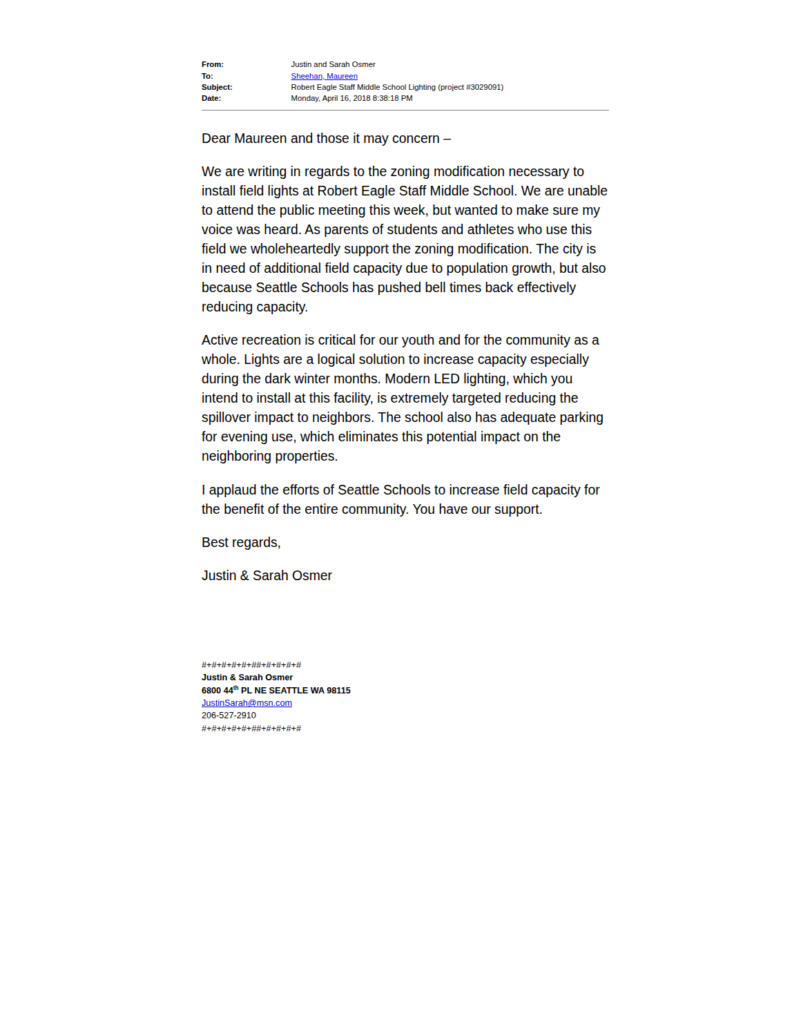| From: | Justin and Sarah Osmer |
| To: | Sheehan, Maureen |
| Subject: | Robert Eagle Staff Middle School Lighting (project #3029091) |
| Date: | Monday, April 16, 2018 8:38:18 PM |
Dear Maureen and those it may concern –
We are writing in regards to the zoning modification necessary to install field lights at Robert Eagle Staff Middle School. We are unable to attend the public meeting this week, but wanted to make sure my voice was heard. As parents of students and athletes who use this field we wholeheartedly support the zoning modification. The city is in need of additional field capacity due to population growth, but also because Seattle Schools has pushed bell times back effectively reducing capacity.
Active recreation is critical for our youth and for the community as a whole. Lights are a logical solution to increase capacity especially during the dark winter months. Modern LED lighting, which you intend to install at this facility, is extremely targeted reducing the spillover impact to neighbors. The school also has adequate parking for evening use, which eliminates this potential impact on the neighboring properties.
I applaud the efforts of Seattle Schools to increase field capacity for the benefit of the entire community. You have our support.
Best regards,
Justin & Sarah Osmer
#+#+#+#+#+##+#+#+#+#
Justin & Sarah Osmer
6800 44th PL NE SEATTLE WA 98115
JustinSarah@msn.com
206-527-2910
#+#+#+#+#+##+#+#+#+#